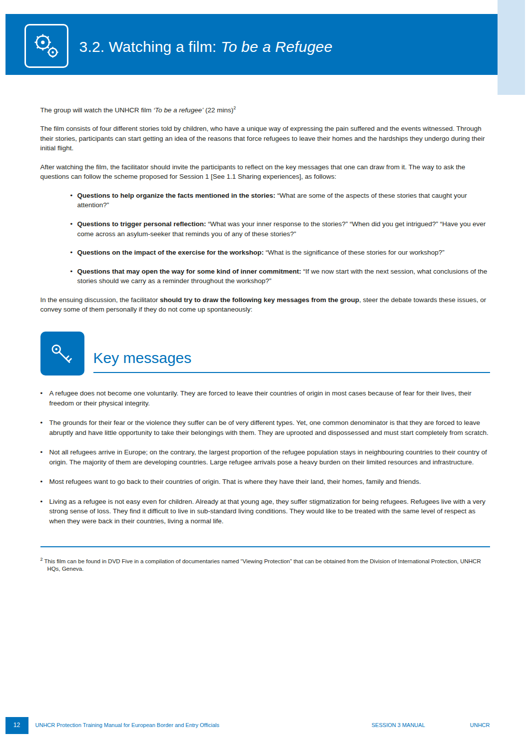3.2. Watching a film: To be a Refugee
The group will watch the UNHCR film ‘To be a refugee’ (22 mins)2
The film consists of four different stories told by children, who have a unique way of expressing the pain suffered and the events witnessed. Through their stories, participants can start getting an idea of the reasons that force refugees to leave their homes and the hardships they undergo during their initial flight.
After watching the film, the facilitator should invite the participants to reflect on the key messages that one can draw from it. The way to ask the questions can follow the scheme proposed for Session 1 [See 1.1 Sharing experiences], as follows:
Questions to help organize the facts mentioned in the stories: “What are some of the aspects of these stories that caught your attention?”
Questions to trigger personal reflection: “What was your inner response to the stories?” “When did you get intrigued?” “Have you ever come across an asylum-seeker that reminds you of any of these stories?”
Questions on the impact of the exercise for the workshop: “What is the significance of these stories for our workshop?”
Questions that may open the way for some kind of inner commitment: “If we now start with the next session, what conclusions of the stories should we carry as a reminder throughout the workshop?”
In the ensuing discussion, the facilitator should try to draw the following key messages from the group, steer the debate towards these issues, or convey some of them personally if they do not come up spontaneously:
Key messages
A refugee does not become one voluntarily. They are forced to leave their countries of origin in most cases because of fear for their lives, their freedom or their physical integrity.
The grounds for their fear or the violence they suffer can be of very different types. Yet, one common denominator is that they are forced to leave abruptly and have little opportunity to take their belongings with them. They are uprooted and dispossessed and must start completely from scratch.
Not all refugees arrive in Europe; on the contrary, the largest proportion of the refugee population stays in neighbouring countries to their country of origin. The majority of them are developing countries. Large refugee arrivals pose a heavy burden on their limited resources and infrastructure.
Most refugees want to go back to their countries of origin. That is where they have their land, their homes, family and friends.
Living as a refugee is not easy even for children. Already at that young age, they suffer stigmatization for being refugees. Refugees live with a very strong sense of loss. They find it difficult to live in sub-standard living conditions. They would like to be treated with the same level of respect as when they were back in their countries, living a normal life.
2 This film can be found in DVD Five in a compilation of documentaries named “Viewing Protection” that can be obtained from the Division of International Protection, UNHCR HQs, Geneva.
12
UNHCR Protection Training Manual for European Border and Entry Officials
SESSION 3 MANUAL UNHCR